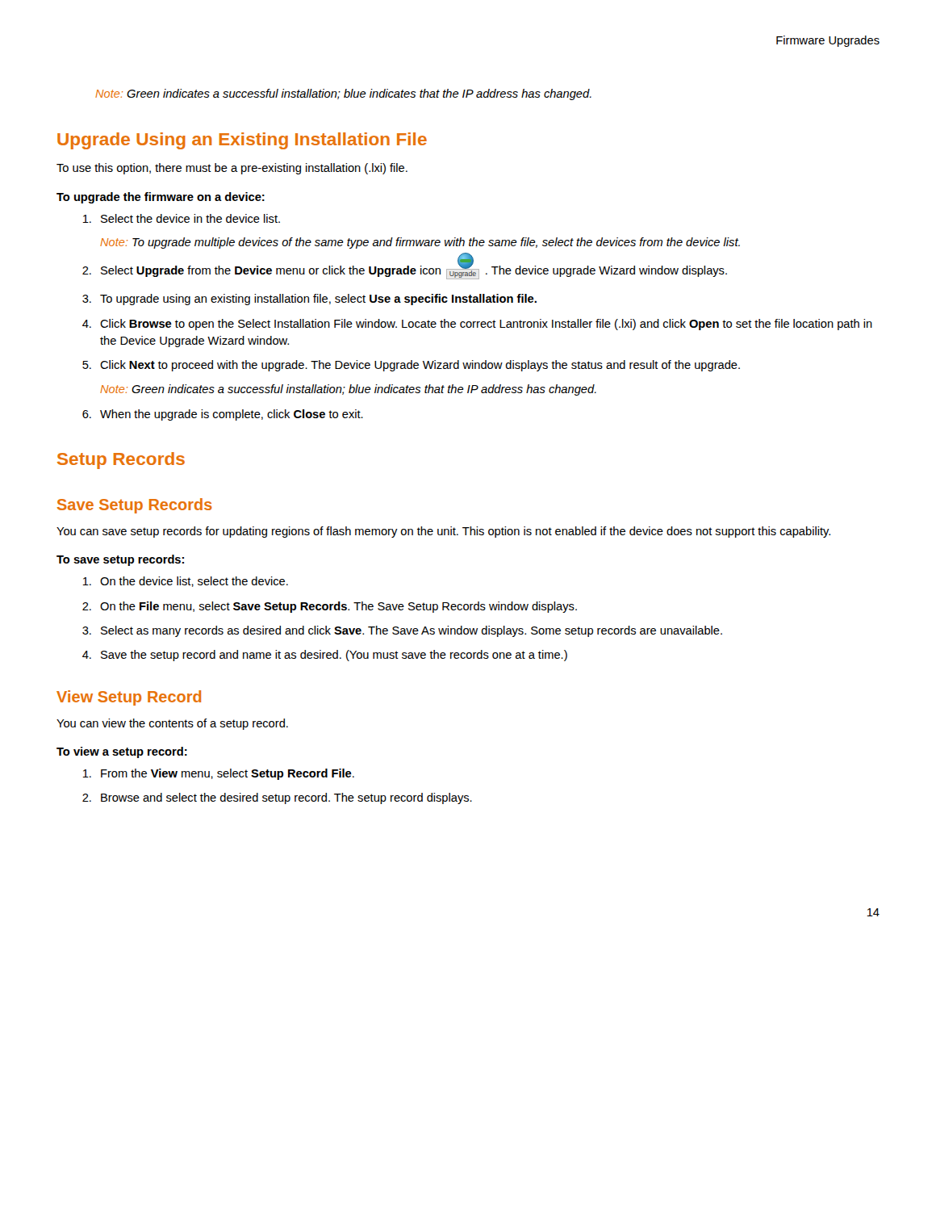Firmware Upgrades
Note: Green indicates a successful installation; blue indicates that the IP address has changed.
Upgrade Using an Existing Installation File
To use this option, there must be a pre-existing installation (.lxi) file.
To upgrade the firmware on a device:
Select the device in the device list.
Note: To upgrade multiple devices of the same type and firmware with the same file, select the devices from the device list.
Select Upgrade from the Device menu or click the Upgrade icon Upgrade. The device upgrade Wizard window displays.
To upgrade using an existing installation file, select Use a specific Installation file.
Click Browse to open the Select Installation File window. Locate the correct Lantronix Installer file (.lxi) and click Open to set the file location path in the Device Upgrade Wizard window.
Click Next to proceed with the upgrade. The Device Upgrade Wizard window displays the status and result of the upgrade.
Note: Green indicates a successful installation; blue indicates that the IP address has changed.
When the upgrade is complete, click Close to exit.
Setup Records
Save Setup Records
You can save setup records for updating regions of flash memory on the unit. This option is not enabled if the device does not support this capability.
To save setup records:
On the device list, select the device.
On the File menu, select Save Setup Records. The Save Setup Records window displays.
Select as many records as desired and click Save. The Save As window displays. Some setup records are unavailable.
Save the setup record and name it as desired. (You must save the records one at a time.)
View Setup Record
You can view the contents of a setup record.
To view a setup record:
From the View menu, select Setup Record File.
Browse and select the desired setup record. The setup record displays.
14